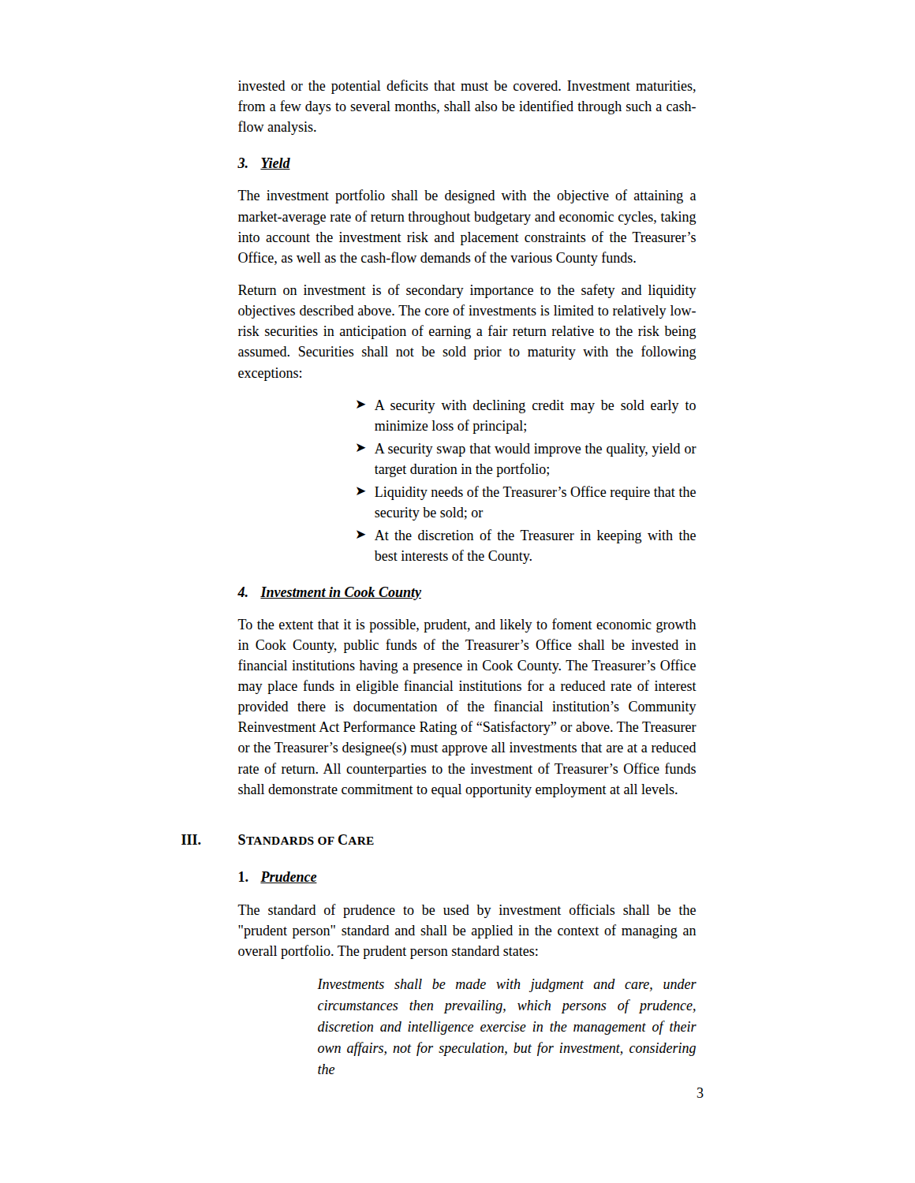invested or the potential deficits that must be covered. Investment maturities, from a few days to several months, shall also be identified through such a cash-flow analysis.
3. Yield
The investment portfolio shall be designed with the objective of attaining a market-average rate of return throughout budgetary and economic cycles, taking into account the investment risk and placement constraints of the Treasurer’s Office, as well as the cash-flow demands of the various County funds.
Return on investment is of secondary importance to the safety and liquidity objectives described above. The core of investments is limited to relatively low-risk securities in anticipation of earning a fair return relative to the risk being assumed. Securities shall not be sold prior to maturity with the following exceptions:
A security with declining credit may be sold early to minimize loss of principal;
A security swap that would improve the quality, yield or target duration in the portfolio;
Liquidity needs of the Treasurer’s Office require that the security be sold; or
At the discretion of the Treasurer in keeping with the best interests of the County.
4. Investment in Cook County
To the extent that it is possible, prudent, and likely to foment economic growth in Cook County, public funds of the Treasurer’s Office shall be invested in financial institutions having a presence in Cook County. The Treasurer’s Office may place funds in eligible financial institutions for a reduced rate of interest provided there is documentation of the financial institution’s Community Reinvestment Act Performance Rating of “Satisfactory” or above. The Treasurer or the Treasurer’s designee(s) must approve all investments that are at a reduced rate of return. All counterparties to the investment of Treasurer’s Office funds shall demonstrate commitment to equal opportunity employment at all levels.
III. STANDARDS OF CARE
1. Prudence
The standard of prudence to be used by investment officials shall be the "prudent person" standard and shall be applied in the context of managing an overall portfolio. The prudent person standard states:
Investments shall be made with judgment and care, under circumstances then prevailing, which persons of prudence, discretion and intelligence exercise in the management of their own affairs, not for speculation, but for investment, considering the
3